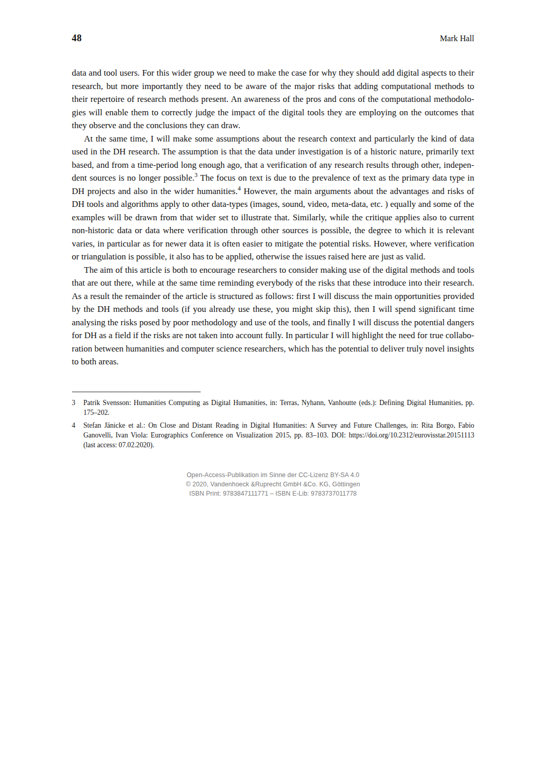48 Mark Hall
data and tool users. For this wider group we need to make the case for why they should add digital aspects to their research, but more importantly they need to be aware of the major risks that adding computational methods to their repertoire of research methods present. An awareness of the pros and cons of the computational methodologies will enable them to correctly judge the impact of the digital tools they are employing on the outcomes that they observe and the conclusions they can draw.
At the same time, I will make some assumptions about the research context and particularly the kind of data used in the DH research. The assumption is that the data under investigation is of a historic nature, primarily text based, and from a time-period long enough ago, that a verification of any research results through other, independent sources is no longer possible.3 The focus on text is due to the prevalence of text as the primary data type in DH projects and also in the wider humanities.4 However, the main arguments about the advantages and risks of DH tools and algorithms apply to other data-types (images, sound, video, meta-data, etc. ) equally and some of the examples will be drawn from that wider set to illustrate that. Similarly, while the critique applies also to current non-historic data or data where verification through other sources is possible, the degree to which it is relevant varies, in particular as for newer data it is often easier to mitigate the potential risks. However, where verification or triangulation is possible, it also has to be applied, otherwise the issues raised here are just as valid.
The aim of this article is both to encourage researchers to consider making use of the digital methods and tools that are out there, while at the same time reminding everybody of the risks that these introduce into their research. As a result the remainder of the article is structured as follows: first I will discuss the main opportunities provided by the DH methods and tools (if you already use these, you might skip this), then I will spend significant time analysing the risks posed by poor methodology and use of the tools, and finally I will discuss the potential dangers for DH as a field if the risks are not taken into account fully. In particular I will highlight the need for true collaboration between humanities and computer science researchers, which has the potential to deliver truly novel insights to both areas.
3 Patrik Svensson: Humanities Computing as Digital Humanities, in: Terras, Nyhann, Vanhoutte (eds.): Defining Digital Humanities, pp. 175–202.
4 Stefan Jänicke et al.: On Close and Distant Reading in Digital Humanities: A Survey and Future Challenges, in: Rita Borgo, Fabio Ganovelli, Ivan Viola: Eurographics Conference on Visualization 2015, pp. 83–103. DOI: https://doi.org/10.2312/eurovisstar.20151113 (last access: 07.02.2020).
Open-Access-Publikation im Sinne der CC-Lizenz BY-SA 4.0
© 2020, Vandenhoeck &Ruprecht GmbH &Co. KG, Göttingen
ISBN Print: 9783847111771 – ISBN E-Lib: 9783737011778